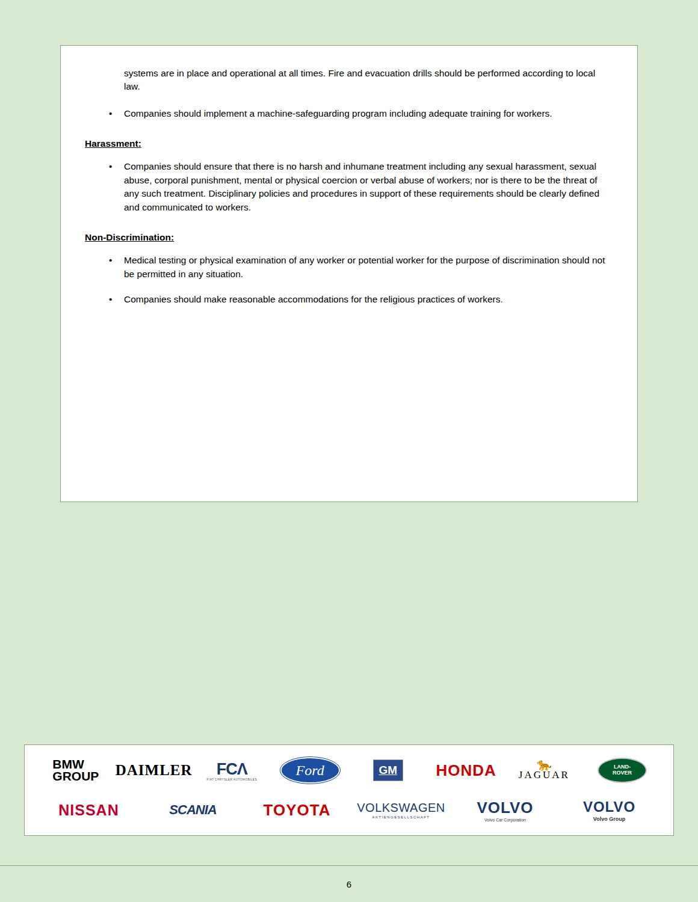systems are in place and operational at all times. Fire and evacuation drills should be performed according to local law.
Companies should implement a machine-safeguarding program including adequate training for workers.
Harassment:
Companies should ensure that there is no harsh and inhumane treatment including any sexual harassment, sexual abuse, corporal punishment, mental or physical coercion or verbal abuse of workers; nor is there to be the threat of any such treatment. Disciplinary policies and procedures in support of these requirements should be clearly defined and communicated to workers.
Non-Discrimination:
Medical testing or physical examination of any worker or potential worker for the purpose of discrimination should not be permitted in any situation.
Companies should make reasonable accommodations for the religious practices of workers.
BMW
GROUP
DAIMLER
FCΛ
FIAT CHRYSLER AUTOMOBILES
Ford
GM
HONDA
🐆
JAGUAR
LAND‑
ROVER
NISSAN
SCANIA
TOYOTA
VOLKSWAGEN
AKTIENGESELLSCHAFT
VOLVO
Volvo Car Corporation
VOLVO
Volvo Group
6